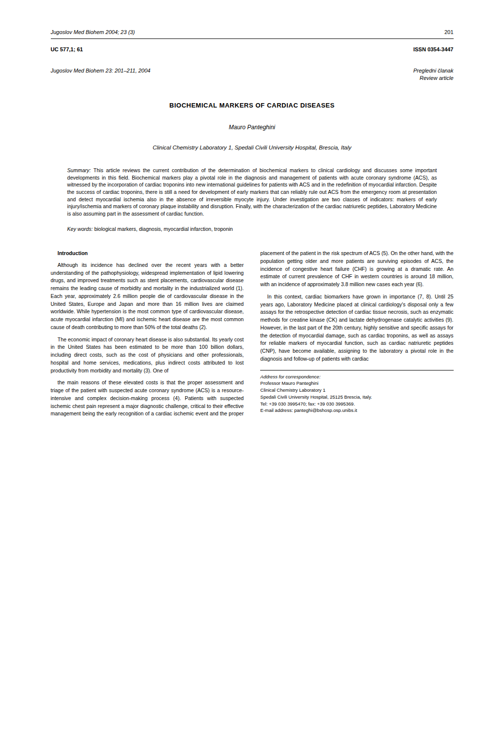Jugoslov Med Biohem 2004; 23 (3) 201
UC 577,1; 61 ISSN 0354-3447
Jugoslov Med Biohem 23: 201–211, 2004
Pregledni članak
Review article
BIOCHEMICAL MARKERS OF CARDIAC DISEASES
Mauro Panteghini
Clinical Chemistry Laboratory 1, Spedali Civili University Hospital, Brescia, Italy
Summary: This article reviews the current contribution of the determination of biochemical markers to clinical cardiology and discusses some important developments in this field. Biochemical markers play a pivotal role in the diagnosis and management of patients with acute coronary syndrome (ACS), as witnessed by the incorporation of cardiac troponins into new international guidelines for patients with ACS and in the redefinition of myocardial infarction. Despite the success of cardiac troponins, there is still a need for development of early markers that can reliably rule out ACS from the emergency room at presentation and detect myocardial ischemia also in the absence of irreversible myocyte injury. Under investigation are two classes of indicators: markers of early injury/ischemia and markers of coronary plaque instability and disruption. Finally, with the characterization of the cardiac natriuretic peptides, Laboratory Medicine is also assuming part in the assessment of cardiac function.
Key words: biological markers, diagnosis, myocardial infarction, troponin
Introduction
Although its incidence has declined over the recent years with a better understanding of the pathophysiology, widespread implementation of lipid lowering drugs, and improved treatments such as stent placements, cardiovascular disease remains the leading cause of morbidity and mortality in the industrialized world (1). Each year, approximately 2.6 million people die of cardiovascular disease in the United States, Europe and Japan and more than 16 million lives are claimed worldwide. While hypertension is the most common type of cardiovascular disease, acute myocardial infarction (MI) and ischemic heart disease are the most common cause of death contributing to more than 50% of the total deaths (2).
The economic impact of coronary heart disease is also substantial. Its yearly cost in the United States has been estimated to be more than 100 billion dollars, including direct costs, such as the cost of physicians and other professionals, hospital and home services, medications, plus indirect costs attributed to lost productivity from morbidity and mortality (3). One of
the main reasons of these elevated costs is that the proper assessment and triage of the patient with suspected acute coronary syndrome (ACS) is a resource-intensive and complex decision-making process (4). Patients with suspected ischemic chest pain represent a major diagnostic challenge, critical to their effective management being the early recognition of a cardiac ischemic event and the proper placement of the patient in the risk spectrum of ACS (5). On the other hand, with the population getting older and more patients are surviving episodes of ACS, the incidence of congestive heart failure (CHF) is growing at a dramatic rate. An estimate of current prevalence of CHF in western countries is around 18 million, with an incidence of approximately 3.8 million new cases each year (6).
In this context, cardiac biomarkers have grown in importance (7, 8). Until 25 years ago, Laboratory Medicine placed at clinical cardiology's disposal only a few assays for the retrospective detection of cardiac tissue necrosis, such as enzymatic methods for creatine kinase (CK) and lactate dehydrogenase catalytic activities (9). However, in the last part of the 20th century, highly sensitive and specific assays for the detection of myocardial damage, such as cardiac troponins, as well as assays for reliable markers of myocardial function, such as cardiac natriuretic peptides (CNP), have become available, assigning to the laboratory a pivotal role in the diagnosis and follow-up of patients with cardiac
Address for correspondence:
Professor Mauro Panteghini
Clinical Chemistry Laboratory 1
Spedali Civili University Hospital, 25125 Brescia, Italy.
Tel: +39 030 3995470; fax: +39 030 3995369.
E-mail address: panteghi@bshosp.osp.unibs.it